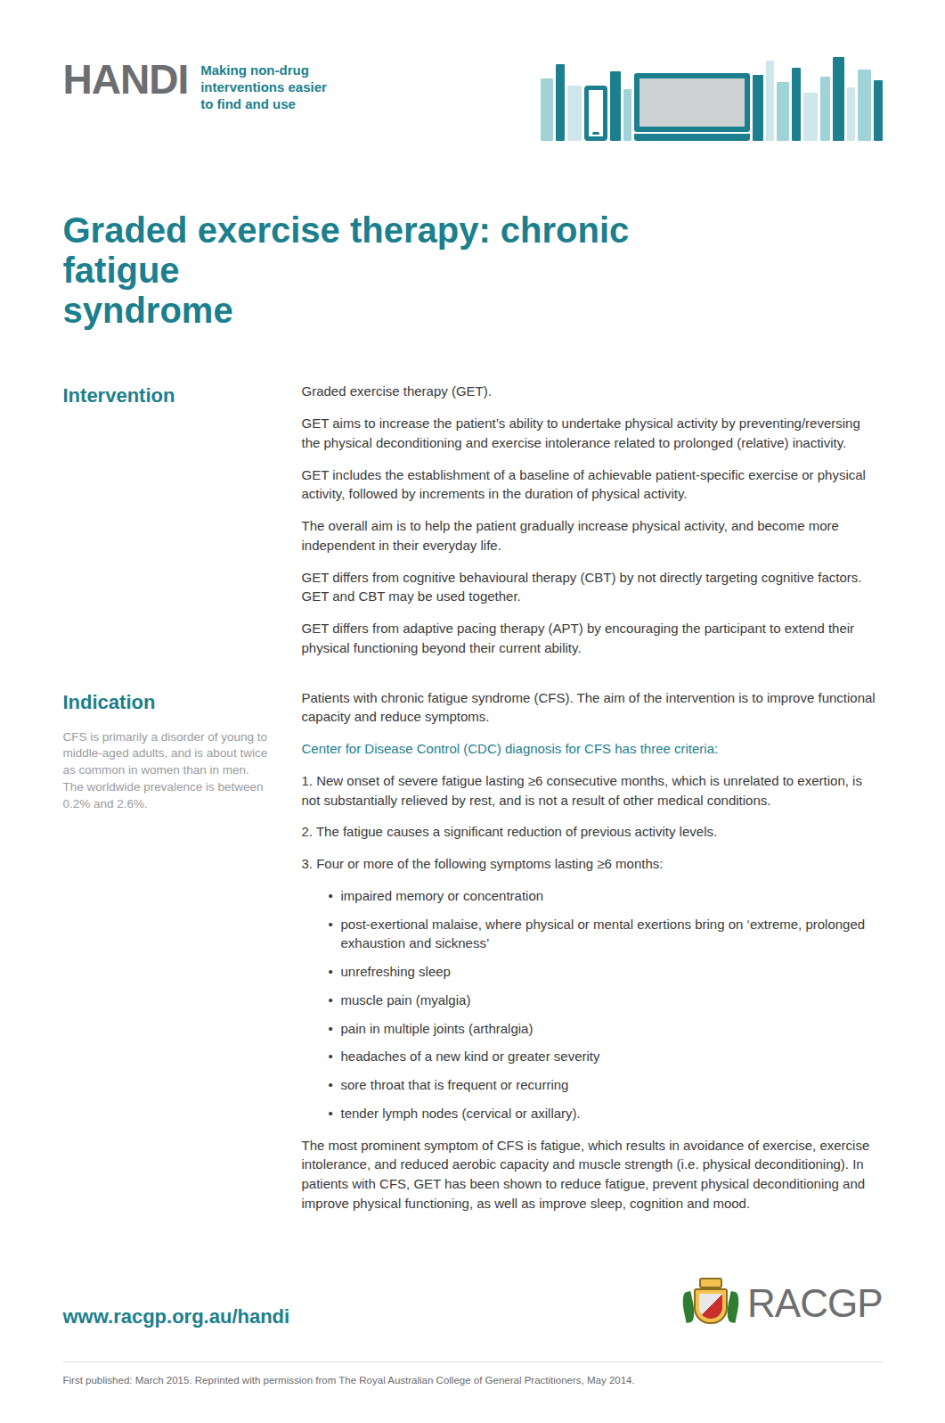HANDI
Making non-drug
interventions easier
to find and use
Graded exercise therapy: chronic fatigue
syndrome
Intervention
Graded exercise therapy (GET).
GET aims to increase the patient’s ability to undertake physical activity by preventing/reversing the physical deconditioning and exercise intolerance related to prolonged (relative) inactivity.
GET includes the establishment of a baseline of achievable patient-specific exercise or physical activity, followed by increments in the duration of physical activity.
The overall aim is to help the patient gradually increase physical activity, and become more independent in their everyday life.
GET differs from cognitive behavioural therapy (CBT) by not directly targeting cognitive factors. GET and CBT may be used together.
GET differs from adaptive pacing therapy (APT) by encouraging the participant to extend their physical functioning beyond their current ability.
Indication CFS is primarily a disorder of young to middle-aged adults, and is about twice as common in women than in men.
The worldwide prevalence is between 0.2% and 2.6%.
Patients with chronic fatigue syndrome (CFS). The aim of the intervention is to improve functional capacity and reduce symptoms.
Center for Disease Control (CDC) diagnosis for CFS has three criteria:
1. New onset of severe fatigue lasting ≥6 consecutive months, which is unrelated to exertion, is not substantially relieved by rest, and is not a result of other medical conditions.
2. The fatigue causes a significant reduction of previous activity levels.
3. Four or more of the following symptoms lasting ≥6 months:
impaired memory or concentration
post-exertional malaise, where physical or mental exertions bring on ‘extreme, prolonged exhaustion and sickness’
unrefreshing sleep
muscle pain (myalgia)
pain in multiple joints (arthralgia)
headaches of a new kind or greater severity
sore throat that is frequent or recurring
tender lymph nodes (cervical or axillary).
The most prominent symptom of CFS is fatigue, which results in avoidance of exercise, exercise intolerance, and reduced aerobic capacity and muscle strength (i.e. physical deconditioning). In patients with CFS, GET has been shown to reduce fatigue, prevent physical deconditioning and improve physical functioning, as well as improve sleep, cognition and mood.
www.racgp.org.au/handi
RACGP
First published: March 2015. Reprinted with permission from The Royal Australian College of General Practitioners, May 2014.